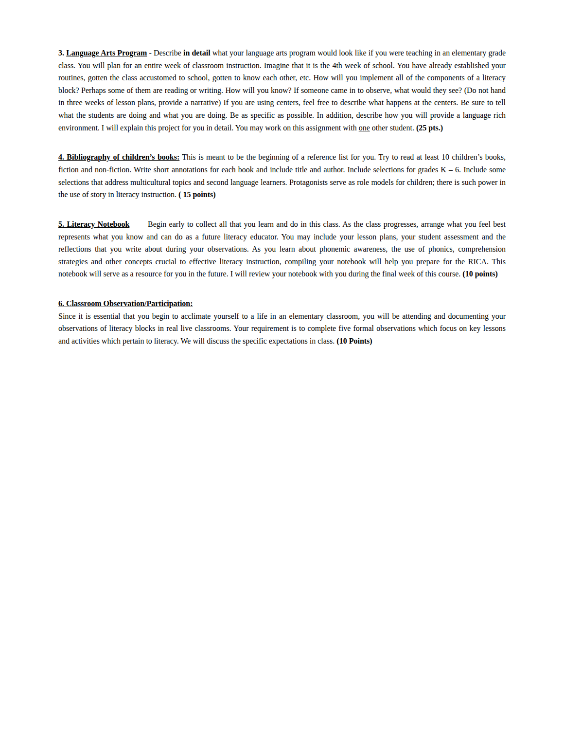3. Language Arts Program - Describe in detail what your language arts program would look like if you were teaching in an elementary grade class. You will plan for an entire week of classroom instruction. Imagine that it is the 4th week of school. You have already established your routines, gotten the class accustomed to school, gotten to know each other, etc. How will you implement all of the components of a literacy block? Perhaps some of them are reading or writing. How will you know? If someone came in to observe, what would they see? (Do not hand in three weeks of lesson plans, provide a narrative) If you are using centers, feel free to describe what happens at the centers. Be sure to tell what the students are doing and what you are doing. Be as specific as possible. In addition, describe how you will provide a language rich environment. I will explain this project for you in detail. You may work on this assignment with one other student. (25 pts.)
4. Bibliography of children’s books: This is meant to be the beginning of a reference list for you. Try to read at least 10 children’s books, fiction and non-fiction. Write short annotations for each book and include title and author. Include selections for grades K – 6. Include some selections that address multicultural topics and second language learners. Protagonists serve as role models for children; there is such power in the use of story in literacy instruction. ( 15 points)
5. Literacy Notebook Begin early to collect all that you learn and do in this class. As the class progresses, arrange what you feel best represents what you know and can do as a future literacy educator. You may include your lesson plans, your student assessment and the reflections that you write about during your observations. As you learn about phonemic awareness, the use of phonics, comprehension strategies and other concepts crucial to effective literacy instruction, compiling your notebook will help you prepare for the RICA. This notebook will serve as a resource for you in the future. I will review your notebook with you during the final week of this course. (10 points)
6. Classroom Observation/Participation:
Since it is essential that you begin to acclimate yourself to a life in an elementary classroom, you will be attending and documenting your observations of literacy blocks in real live classrooms. Your requirement is to complete five formal observations which focus on key lessons and activities which pertain to literacy. We will discuss the specific expectations in class. (10 Points)